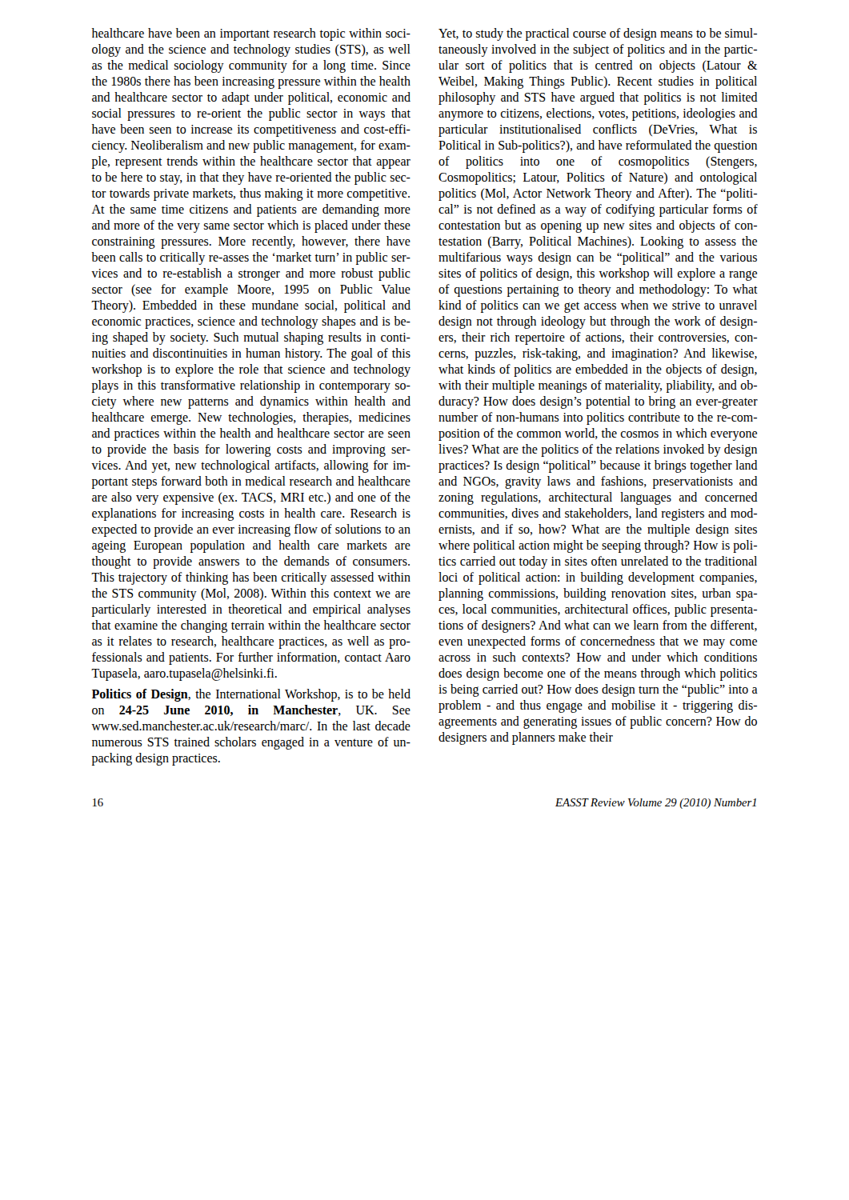healthcare have been an important research topic within sociology and the science and technology studies (STS), as well as the medical sociology community for a long time. Since the 1980s there has been increasing pressure within the health and healthcare sector to adapt under political, economic and social pressures to re-orient the public sector in ways that have been seen to increase its competitiveness and cost-efficiency. Neoliberalism and new public management, for example, represent trends within the healthcare sector that appear to be here to stay, in that they have re-oriented the public sector towards private markets, thus making it more competitive. At the same time citizens and patients are demanding more and more of the very same sector which is placed under these constraining pressures. More recently, however, there have been calls to critically re-asses the ‘market turn’ in public services and to re-establish a stronger and more robust public sector (see for example Moore, 1995 on Public Value Theory). Embedded in these mundane social, political and economic practices, science and technology shapes and is being shaped by society. Such mutual shaping results in continuities and discontinuities in human history. The goal of this workshop is to explore the role that science and technology plays in this transformative relationship in contemporary society where new patterns and dynamics within health and healthcare emerge. New technologies, therapies, medicines and practices within the health and healthcare sector are seen to provide the basis for lowering costs and improving services. And yet, new technological artifacts, allowing for important steps forward both in medical research and healthcare are also very expensive (ex. TACS, MRI etc.) and one of the explanations for increasing costs in health care. Research is expected to provide an ever increasing flow of solutions to an ageing European population and health care markets are thought to provide answers to the demands of consumers. This trajectory of thinking has been critically assessed within the STS community (Mol, 2008). Within this context we are particularly interested in theoretical and empirical analyses that examine the changing terrain within the healthcare sector as it relates to research, healthcare practices, as well as professionals and patients. For further information, contact Aaro Tupasela, aaro.tupasela@helsinki.fi.
Politics of Design, the International Workshop, is to be held on 24-25 June 2010, in Manchester, UK. See www.sed.manchester.ac.uk/research/marc/. In the last decade numerous STS trained scholars engaged in a venture of unpacking design practices.
Yet, to study the practical course of design means to be simultaneously involved in the subject of politics and in the particular sort of politics that is centred on objects (Latour & Weibel, Making Things Public). Recent studies in political philosophy and STS have argued that politics is not limited anymore to citizens, elections, votes, petitions, ideologies and particular institutionalised conflicts (DeVries, What is Political in Sub-politics?), and have reformulated the question of politics into one of cosmopolitics (Stengers, Cosmopolitics; Latour, Politics of Nature) and ontological politics (Mol, Actor Network Theory and After). The “political” is not defined as a way of codifying particular forms of contestation but as opening up new sites and objects of contestation (Barry, Political Machines). Looking to assess the multifarious ways design can be “political” and the various sites of politics of design, this workshop will explore a range of questions pertaining to theory and methodology: To what kind of politics can we get access when we strive to unravel design not through ideology but through the work of designers, their rich repertoire of actions, their controversies, concerns, puzzles, risk-taking, and imagination? And likewise, what kinds of politics are embedded in the objects of design, with their multiple meanings of materiality, pliability, and obduracy? How does design’s potential to bring an ever-greater number of non-humans into politics contribute to the re-composition of the common world, the cosmos in which everyone lives? What are the politics of the relations invoked by design practices? Is design “political” because it brings together land and NGOs, gravity laws and fashions, preservationists and zoning regulations, architectural languages and concerned communities, dives and stakeholders, land registers and modernists, and if so, how? What are the multiple design sites where political action might be seeping through? How is politics carried out today in sites often unrelated to the traditional loci of political action: in building development companies, planning commissions, building renovation sites, urban spaces, local communities, architectural offices, public presentations of designers? And what can we learn from the different, even unexpected forms of concernedness that we may come across in such contexts? How and under which conditions does design become one of the means through which politics is being carried out? How does design turn the “public” into a problem - and thus engage and mobilise it - triggering disagreements and generating issues of public concern? How do designers and planners make their
16 EASST Review Volume 29 (2010) Number1